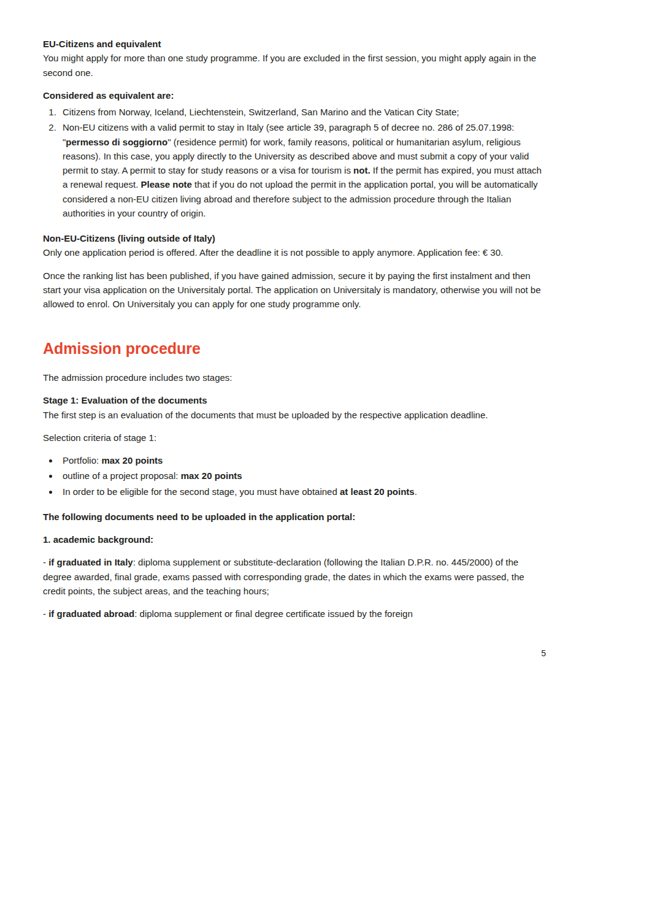EU-Citizens and equivalent
You might apply for more than one study programme. If you are excluded in the first session, you might apply again in the second one.
Considered as equivalent are:
Citizens from Norway, Iceland, Liechtenstein, Switzerland, San Marino and the Vatican City State;
Non-EU citizens with a valid permit to stay in Italy (see article 39, paragraph 5 of decree no. 286 of 25.07.1998: "permesso di soggiorno" (residence permit) for work, family reasons, political or humanitarian asylum, religious reasons). In this case, you apply directly to the University as described above and must submit a copy of your valid permit to stay. A permit to stay for study reasons or a visa for tourism is not. If the permit has expired, you must attach a renewal request. Please note that if you do not upload the permit in the application portal, you will be automatically considered a non-EU citizen living abroad and therefore subject to the admission procedure through the Italian authorities in your country of origin.
Non-EU-Citizens (living outside of Italy)
Only one application period is offered. After the deadline it is not possible to apply anymore. Application fee: € 30.
Once the ranking list has been published, if you have gained admission, secure it by paying the first instalment and then start your visa application on the Universitaly portal. The application on Universitaly is mandatory, otherwise you will not be allowed to enrol. On Universitaly you can apply for one study programme only.
Admission procedure
The admission procedure includes two stages:
Stage 1: Evaluation of the documents
The first step is an evaluation of the documents that must be uploaded by the respective application deadline.
Selection criteria of stage 1:
Portfolio: max 20 points
outline of a project proposal: max 20 points
In order to be eligible for the second stage, you must have obtained at least 20 points.
The following documents need to be uploaded in the application portal:
1. academic background:
- if graduated in Italy: diploma supplement or substitute-declaration (following the Italian D.P.R. no. 445/2000) of the degree awarded, final grade, exams passed with corresponding grade, the dates in which the exams were passed, the credit points, the subject areas, and the teaching hours;
- if graduated abroad: diploma supplement or final degree certificate issued by the foreign
5